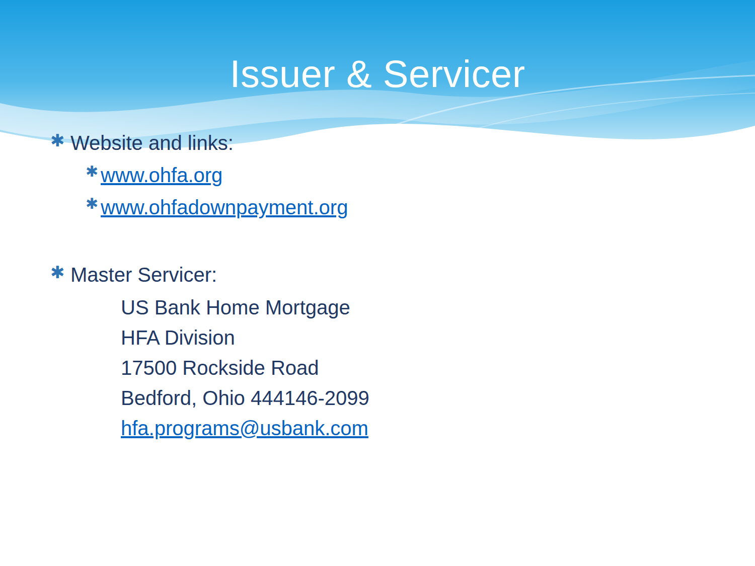Issuer & Servicer
✱Website and links:
✱www.ohfa.org
✱www.ohfadownpayment.org
✱Master Servicer:
US Bank Home Mortgage
HFA Division
17500 Rockside Road
Bedford, Ohio 444146-2099
hfa.programs@usbank.com